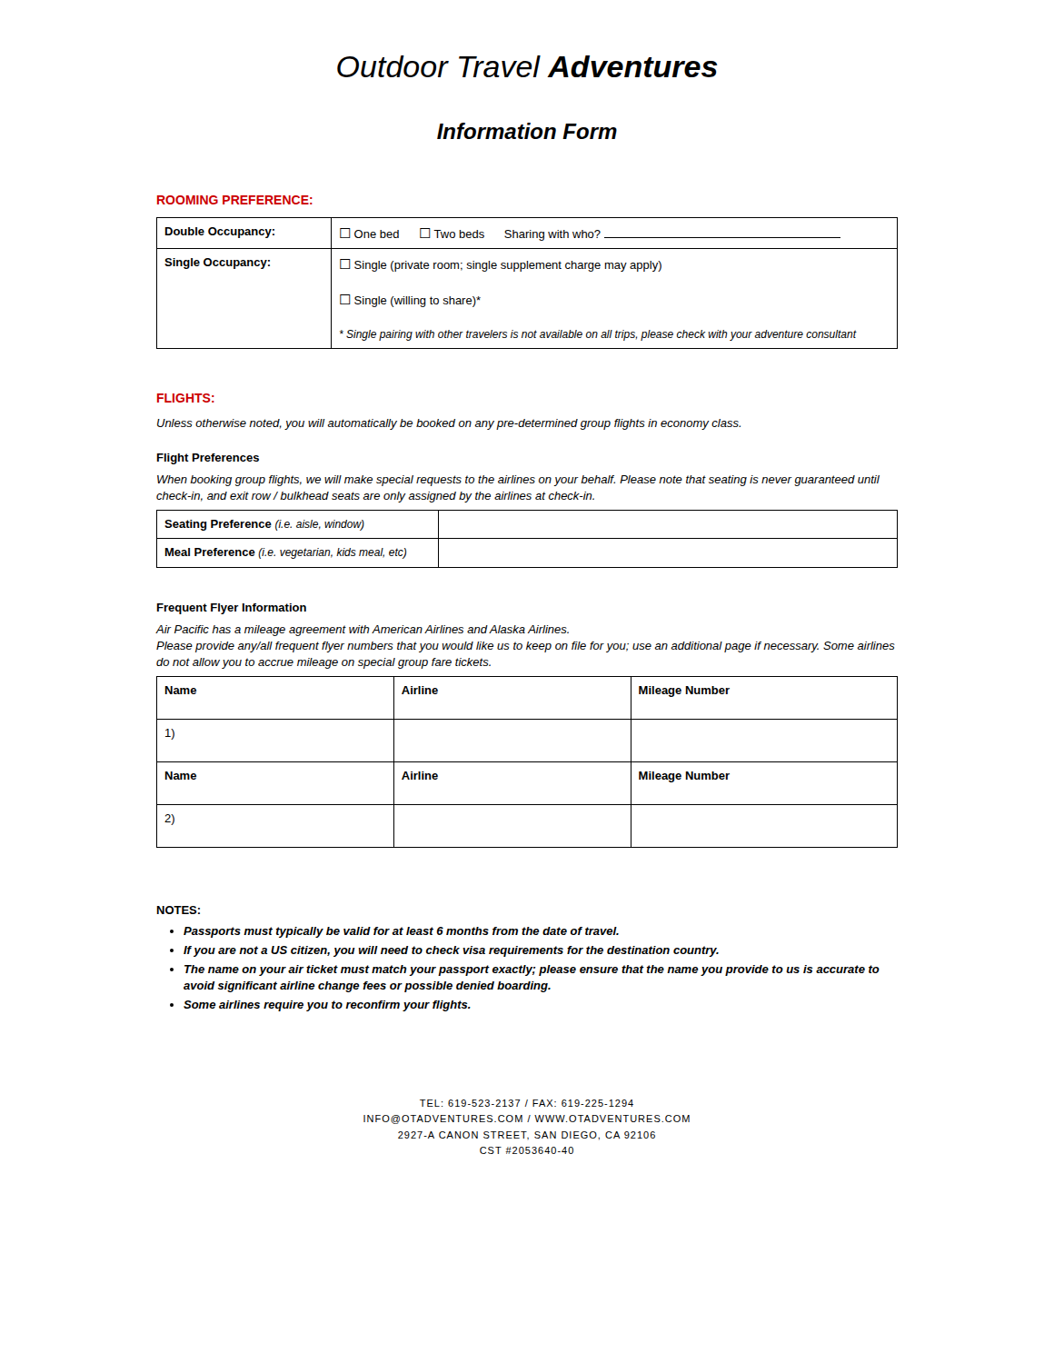Outdoor Travel Adventures
Information Form
ROOMING PREFERENCE:
| Double Occupancy: | ☐ One bed ☐ Two beds Sharing with who? |
| Single Occupancy: | ☐ Single (private room; single supplement charge may apply) ☐ Single (willing to share)* * Single pairing with other travelers is not available on all trips, please check with your adventure consultant |
FLIGHTS:
Unless otherwise noted, you will automatically be booked on any pre-determined group flights in economy class.
Flight Preferences
When booking group flights, we will make special requests to the airlines on your behalf. Please note that seating is never guaranteed until check-in, and exit row / bulkhead seats are only assigned by the airlines at check-in.
| Seating Preference (i.e. aisle, window) | |
| Meal Preference (i.e. vegetarian, kids meal, etc) | |
Frequent Flyer Information
Air Pacific has a mileage agreement with American Airlines and Alaska Airlines.
Please provide any/all frequent flyer numbers that you would like us to keep on file for you; use an additional page if necessary. Some airlines do not allow you to accrue mileage on special group fare tickets.
| Name | Airline | Mileage Number |
| 1) | | |
| Name | Airline | Mileage Number |
| 2) | | |
NOTES:
Passports must typically be valid for at least 6 months from the date of travel.
If you are not a US citizen, you will need to check visa requirements for the destination country.
The name on your air ticket must match your passport exactly; please ensure that the name you provide to us is accurate to avoid significant airline change fees or possible denied boarding.
Some airlines require you to reconfirm your flights.
TEL: 619-523-2137 / FAX: 619-225-1294
INFO@OTADVENTURES.COM / WWW.OTADVENTURES.COM
2927-A CANON STREET, SAN DIEGO, CA 92106
CST #2053640-40